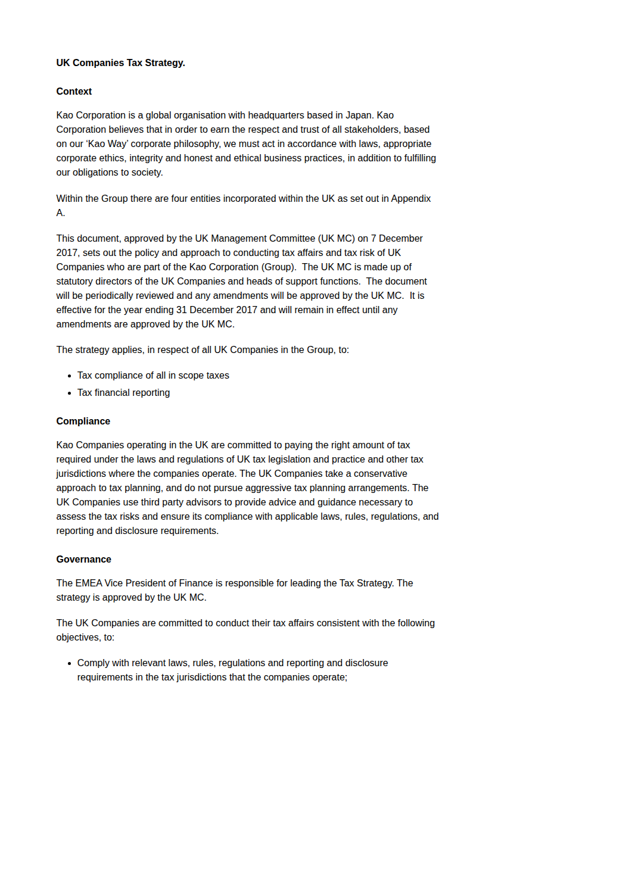UK Companies Tax Strategy.
Context
Kao Corporation is a global organisation with headquarters based in Japan. Kao Corporation believes that in order to earn the respect and trust of all stakeholders, based on our ‘Kao Way’ corporate philosophy, we must act in accordance with laws, appropriate corporate ethics, integrity and honest and ethical business practices, in addition to fulfilling our obligations to society.
Within the Group there are four entities incorporated within the UK as set out in Appendix A.
This document, approved by the UK Management Committee (UK MC) on 7 December 2017, sets out the policy and approach to conducting tax affairs and tax risk of UK Companies who are part of the Kao Corporation (Group). The UK MC is made up of statutory directors of the UK Companies and heads of support functions. The document will be periodically reviewed and any amendments will be approved by the UK MC. It is effective for the year ending 31 December 2017 and will remain in effect until any amendments are approved by the UK MC.
The strategy applies, in respect of all UK Companies in the Group, to:
Tax compliance of all in scope taxes
Tax financial reporting
Compliance
Kao Companies operating in the UK are committed to paying the right amount of tax required under the laws and regulations of UK tax legislation and practice and other tax jurisdictions where the companies operate. The UK Companies take a conservative approach to tax planning, and do not pursue aggressive tax planning arrangements. The UK Companies use third party advisors to provide advice and guidance necessary to assess the tax risks and ensure its compliance with applicable laws, rules, regulations, and reporting and disclosure requirements.
Governance
The EMEA Vice President of Finance is responsible for leading the Tax Strategy. The strategy is approved by the UK MC.
The UK Companies are committed to conduct their tax affairs consistent with the following objectives, to:
Comply with relevant laws, rules, regulations and reporting and disclosure requirements in the tax jurisdictions that the companies operate;